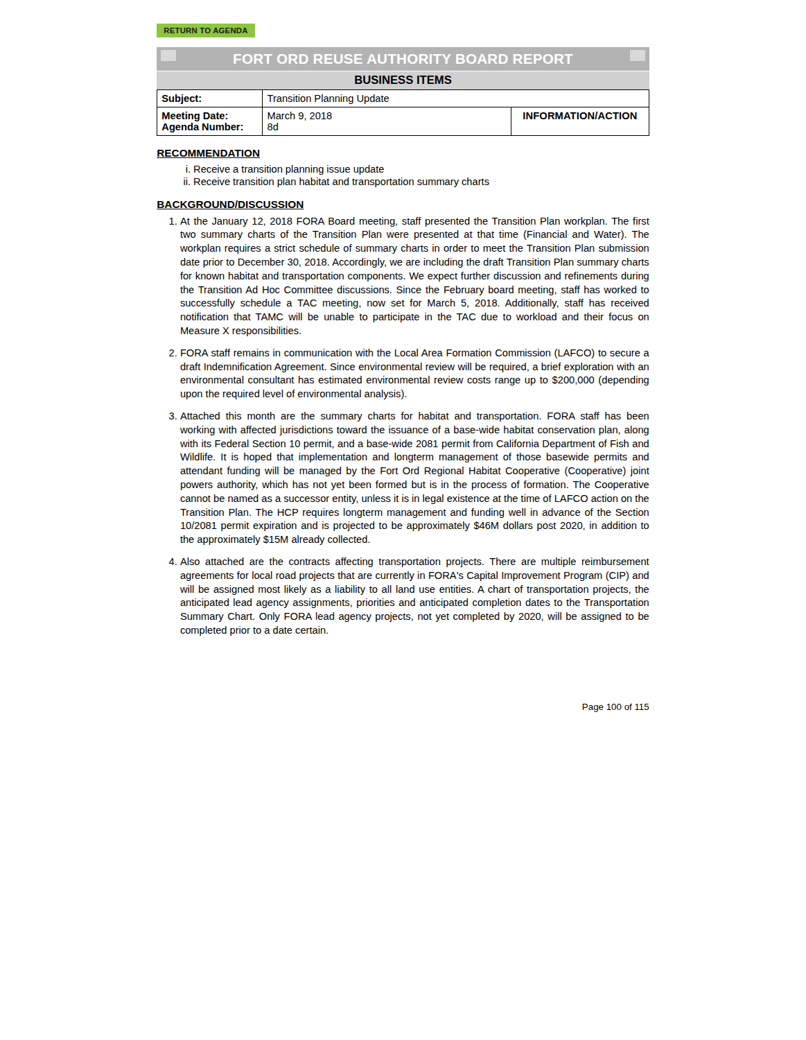RETURN TO AGENDA
FORT ORD REUSE AUTHORITY BOARD REPORT
BUSINESS ITEMS
| Subject: | Transition Planning Update |
| Meeting Date: Agenda Number: | March 9, 2018 8d | INFORMATION/ACTION |
RECOMMENDATION
Receive a transition planning issue update
Receive transition plan habitat and transportation summary charts
BACKGROUND/DISCUSSION
At the January 12, 2018 FORA Board meeting, staff presented the Transition Plan workplan. The first two summary charts of the Transition Plan were presented at that time (Financial and Water). The workplan requires a strict schedule of summary charts in order to meet the Transition Plan submission date prior to December 30, 2018. Accordingly, we are including the draft Transition Plan summary charts for known habitat and transportation components. We expect further discussion and refinements during the Transition Ad Hoc Committee discussions. Since the February board meeting, staff has worked to successfully schedule a TAC meeting, now set for March 5, 2018. Additionally, staff has received notification that TAMC will be unable to participate in the TAC due to workload and their focus on Measure X responsibilities.
FORA staff remains in communication with the Local Area Formation Commission (LAFCO) to secure a draft Indemnification Agreement. Since environmental review will be required, a brief exploration with an environmental consultant has estimated environmental review costs range up to $200,000 (depending upon the required level of environmental analysis).
Attached this month are the summary charts for habitat and transportation. FORA staff has been working with affected jurisdictions toward the issuance of a base-wide habitat conservation plan, along with its Federal Section 10 permit, and a base-wide 2081 permit from California Department of Fish and Wildlife. It is hoped that implementation and longterm management of those basewide permits and attendant funding will be managed by the Fort Ord Regional Habitat Cooperative (Cooperative) joint powers authority, which has not yet been formed but is in the process of formation. The Cooperative cannot be named as a successor entity, unless it is in legal existence at the time of LAFCO action on the Transition Plan. The HCP requires longterm management and funding well in advance of the Section 10/2081 permit expiration and is projected to be approximately $46M dollars post 2020, in addition to the approximately $15M already collected.
Also attached are the contracts affecting transportation projects. There are multiple reimbursement agreements for local road projects that are currently in FORA's Capital Improvement Program (CIP) and will be assigned most likely as a liability to all land use entities. A chart of transportation projects, the anticipated lead agency assignments, priorities and anticipated completion dates to the Transportation Summary Chart. Only FORA lead agency projects, not yet completed by 2020, will be assigned to be completed prior to a date certain.
Page 100 of 115